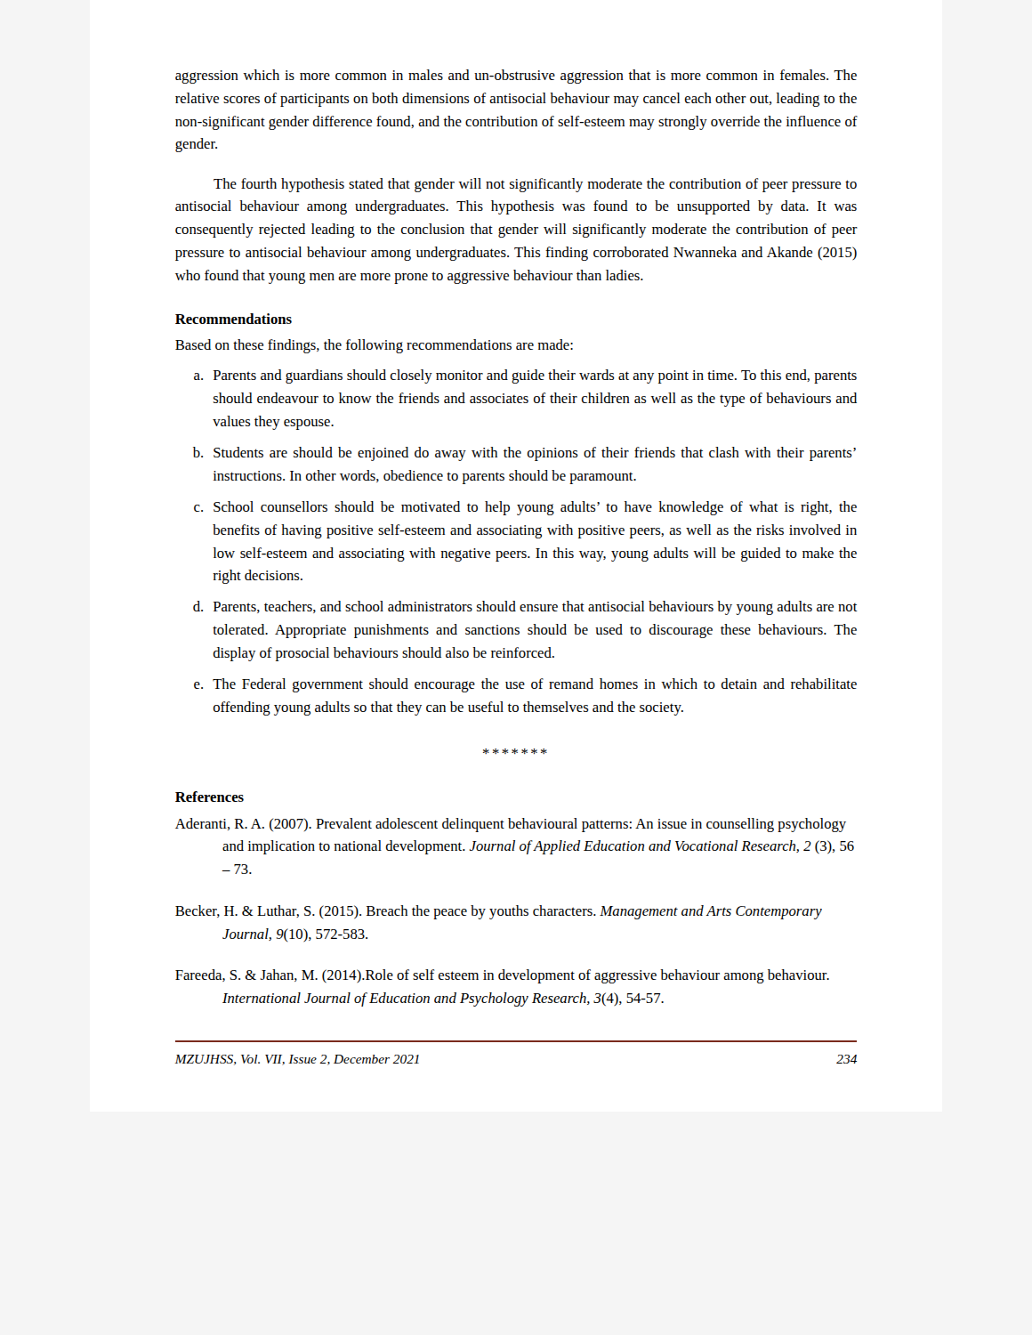aggression which is more common in males and un-obstrusive aggression that is more common in females. The relative scores of participants on both dimensions of antisocial behaviour may cancel each other out, leading to the non-significant gender difference found, and the contribution of self-esteem may strongly override the influence of gender.
The fourth hypothesis stated that gender will not significantly moderate the contribution of peer pressure to antisocial behaviour among undergraduates. This hypothesis was found to be unsupported by data. It was consequently rejected leading to the conclusion that gender will significantly moderate the contribution of peer pressure to antisocial behaviour among undergraduates. This finding corroborated Nwanneka and Akande (2015) who found that young men are more prone to aggressive behaviour than ladies.
Recommendations
Based on these findings, the following recommendations are made:
Parents and guardians should closely monitor and guide their wards at any point in time. To this end, parents should endeavour to know the friends and associates of their children as well as the type of behaviours and values they espouse.
Students are should be enjoined do away with the opinions of their friends that clash with their parents’ instructions. In other words, obedience to parents should be paramount.
School counsellors should be motivated to help young adults’ to have knowledge of what is right, the benefits of having positive self-esteem and associating with positive peers, as well as the risks involved in low self-esteem and associating with negative peers. In this way, young adults will be guided to make the right decisions.
Parents, teachers, and school administrators should ensure that antisocial behaviours by young adults are not tolerated. Appropriate punishments and sanctions should be used to discourage these behaviours. The display of prosocial behaviours should also be reinforced.
The Federal government should encourage the use of remand homes in which to detain and rehabilitate offending young adults so that they can be useful to themselves and the society.
*******
References
Aderanti, R. A. (2007). Prevalent adolescent delinquent behavioural patterns: An issue in counselling psychology and implication to national development. Journal of Applied Education and Vocational Research, 2 (3), 56 – 73.
Becker, H. & Luthar, S. (2015). Breach the peace by youths characters. Management and Arts Contemporary Journal, 9(10), 572-583.
Fareeda, S. & Jahan, M. (2014).Role of self esteem in development of aggressive behaviour among behaviour. International Journal of Education and Psychology Research, 3(4), 54-57.
MZUJHSS, Vol. VII, Issue 2, December 2021 234